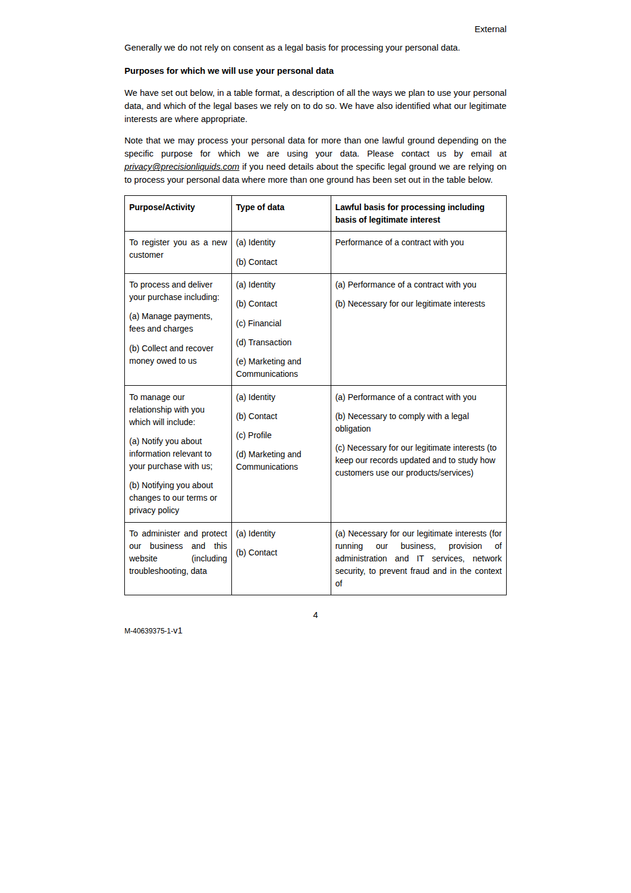External
Generally we do not rely on consent as a legal basis for processing your personal data.
Purposes for which we will use your personal data
We have set out below, in a table format, a description of all the ways we plan to use your personal data, and which of the legal bases we rely on to do so. We have also identified what our legitimate interests are where appropriate.
Note that we may process your personal data for more than one lawful ground depending on the specific purpose for which we are using your data. Please contact us by email at privacy@precisionliquids.com if you need details about the specific legal ground we are relying on to process your personal data where more than one ground has been set out in the table below.
| Purpose/Activity | Type of data | Lawful basis for processing including basis of legitimate interest |
| --- | --- | --- |
| To register you as a new customer | (a) Identity (b) Contact | Performance of a contract with you |
| To process and deliver your purchase including: (a) Manage payments, fees and charges (b) Collect and recover money owed to us | (a) Identity (b) Contact (c) Financial (d) Transaction (e) Marketing and Communications | (a) Performance of a contract with you (b) Necessary for our legitimate interests |
| To manage our relationship with you which will include: (a) Notify you about information relevant to your purchase with us; (b) Notifying you about changes to our terms or privacy policy | (a) Identity (b) Contact (c) Profile (d) Marketing and Communications | (a) Performance of a contract with you (b) Necessary to comply with a legal obligation (c) Necessary for our legitimate interests (to keep our records updated and to study how customers use our products/services) |
| To administer and protect our business and this website (including troubleshooting, data | (a) Identity (b) Contact | (a) Necessary for our legitimate interests (for running our business, provision of administration and IT services, network security, to prevent fraud and in the context of |
4
M-40639375-1-v1